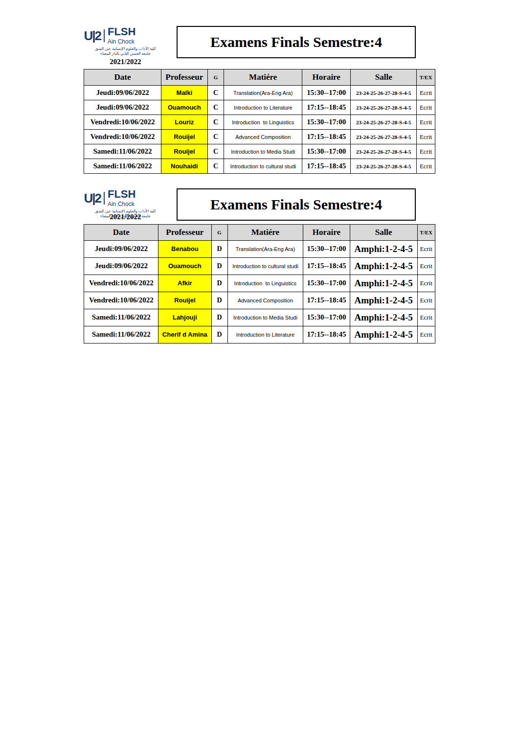U|2 FLSH
Ain Chock
كلية الآداب والعلوم الإنسانية عين الشق
جامعة الحسن الثاني بالدار البيضاء
2021/2022
Examens Finals Semestre:4
| Date | Professeur | G | Matiére | Horaire | Salle | T/EX |
| --- | --- | --- | --- | --- | --- | --- |
| Jeudi:09/06/2022 | Malki | C | Translation(Ara-Eng Ara) | 15:30--17:00 | 23-24-25-26-27-28-S-4-5 | Ecrit |
| Jeudi:09/06/2022 | Ouamouch | C | Introduction to Literature | 17:15--18:45 | 23-24-25-26-27-28-S-4-5 | Ecrit |
| Vendredi:10/06/2022 | Louriz | C | Introduction to Linguistics | 15:30--17:00 | 23-24-25-26-27-28-S-4-5 | Ecrit |
| Vendredi:10/06/2022 | Rouijel | C | Advanced Composition | 17:15--18:45 | 23-24-25-26-27-28-S-4-5 | Ecrit |
| Samedi:11/06/2022 | Rouijel | C | Introduction to Media Studi | 15:30--17:00 | 23-24-25-26-27-28-S-4-5 | Ecrit |
| Samedi:11/06/2022 | Nouhaidi | C | Introduction to cultural studi | 17:15--18:45 | 23-24-25-26-27-28-S-4-5 | Ecrit |
U|2 FLSH
Ain Chock
كلية الآداب والعلوم الإنسانية عين الشق
جامعة الحسن الثاني بالدار البيضاء
2021/2022
Examens Finals Semestre:4
| Date | Professeur | G | Matiére | Horaire | Salle | T/EX |
| --- | --- | --- | --- | --- | --- | --- |
| Jeudi:09/06/2022 | Benabou | D | Translation(Ara-Eng Ara) | 15:30--17:00 | Amphi:1-2-4-5 | Ecrit |
| Jeudi:09/06/2022 | Ouamouch | D | Introduction to cultural studi | 17:15--18:45 | Amphi:1-2-4-5 | Ecrit |
| Vendredi:10/06/2022 | Afkir | D | Introduction to Linguistics | 15:30--17:00 | Amphi:1-2-4-5 | Ecrit |
| Vendredi:10/06/2022 | Rouijel | D | Advanced Composition | 17:15--18:45 | Amphi:1-2-4-5 | Ecrit |
| Samedi:11/06/2022 | Lahjouji | D | Introduction to Media Studi | 15:30--17:00 | Amphi:1-2-4-5 | Ecrit |
| Samedi:11/06/2022 | Cherif d Amina | D | Introduction to Literature | 17:15--18:45 | Amphi:1-2-4-5 | Ecrit |